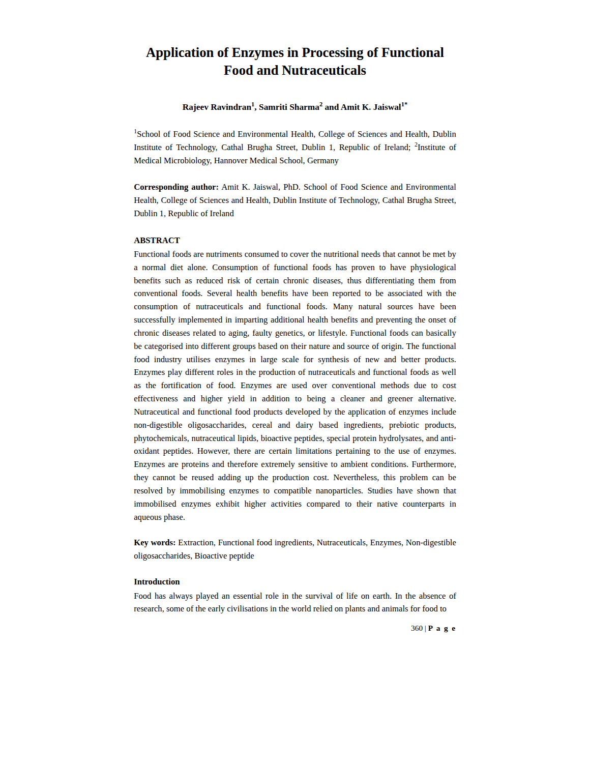Application of Enzymes in Processing of Functional
Food and Nutraceuticals
Rajeev Ravindran1, Samriti Sharma2 and Amit K. Jaiswal1*
1School of Food Science and Environmental Health, College of Sciences and Health, Dublin Institute of Technology, Cathal Brugha Street, Dublin 1, Republic of Ireland; 2Institute of Medical Microbiology, Hannover Medical School, Germany
Corresponding author: Amit K. Jaiswal, PhD. School of Food Science and Environmental Health, College of Sciences and Health, Dublin Institute of Technology, Cathal Brugha Street, Dublin 1, Republic of Ireland
ABSTRACT
Functional foods are nutriments consumed to cover the nutritional needs that cannot be met by a normal diet alone. Consumption of functional foods has proven to have physiological benefits such as reduced risk of certain chronic diseases, thus differentiating them from conventional foods. Several health benefits have been reported to be associated with the consumption of nutraceuticals and functional foods. Many natural sources have been successfully implemented in imparting additional health benefits and preventing the onset of chronic diseases related to aging, faulty genetics, or lifestyle. Functional foods can basically be categorised into different groups based on their nature and source of origin. The functional food industry utilises enzymes in large scale for synthesis of new and better products. Enzymes play different roles in the production of nutraceuticals and functional foods as well as the fortification of food. Enzymes are used over conventional methods due to cost effectiveness and higher yield in addition to being a cleaner and greener alternative. Nutraceutical and functional food products developed by the application of enzymes include non-digestible oligosaccharides, cereal and dairy based ingredients, prebiotic products, phytochemicals, nutraceutical lipids, bioactive peptides, special protein hydrolysates, and anti-oxidant peptides. However, there are certain limitations pertaining to the use of enzymes. Enzymes are proteins and therefore extremely sensitive to ambient conditions. Furthermore, they cannot be reused adding up the production cost. Nevertheless, this problem can be resolved by immobilising enzymes to compatible nanoparticles. Studies have shown that immobilised enzymes exhibit higher activities compared to their native counterparts in aqueous phase.
Key words: Extraction, Functional food ingredients, Nutraceuticals, Enzymes, Non-digestible oligosaccharides, Bioactive peptide
Introduction
Food has always played an essential role in the survival of life on earth. In the absence of research, some of the early civilisations in the world relied on plants and animals for food to
360 | P a g e